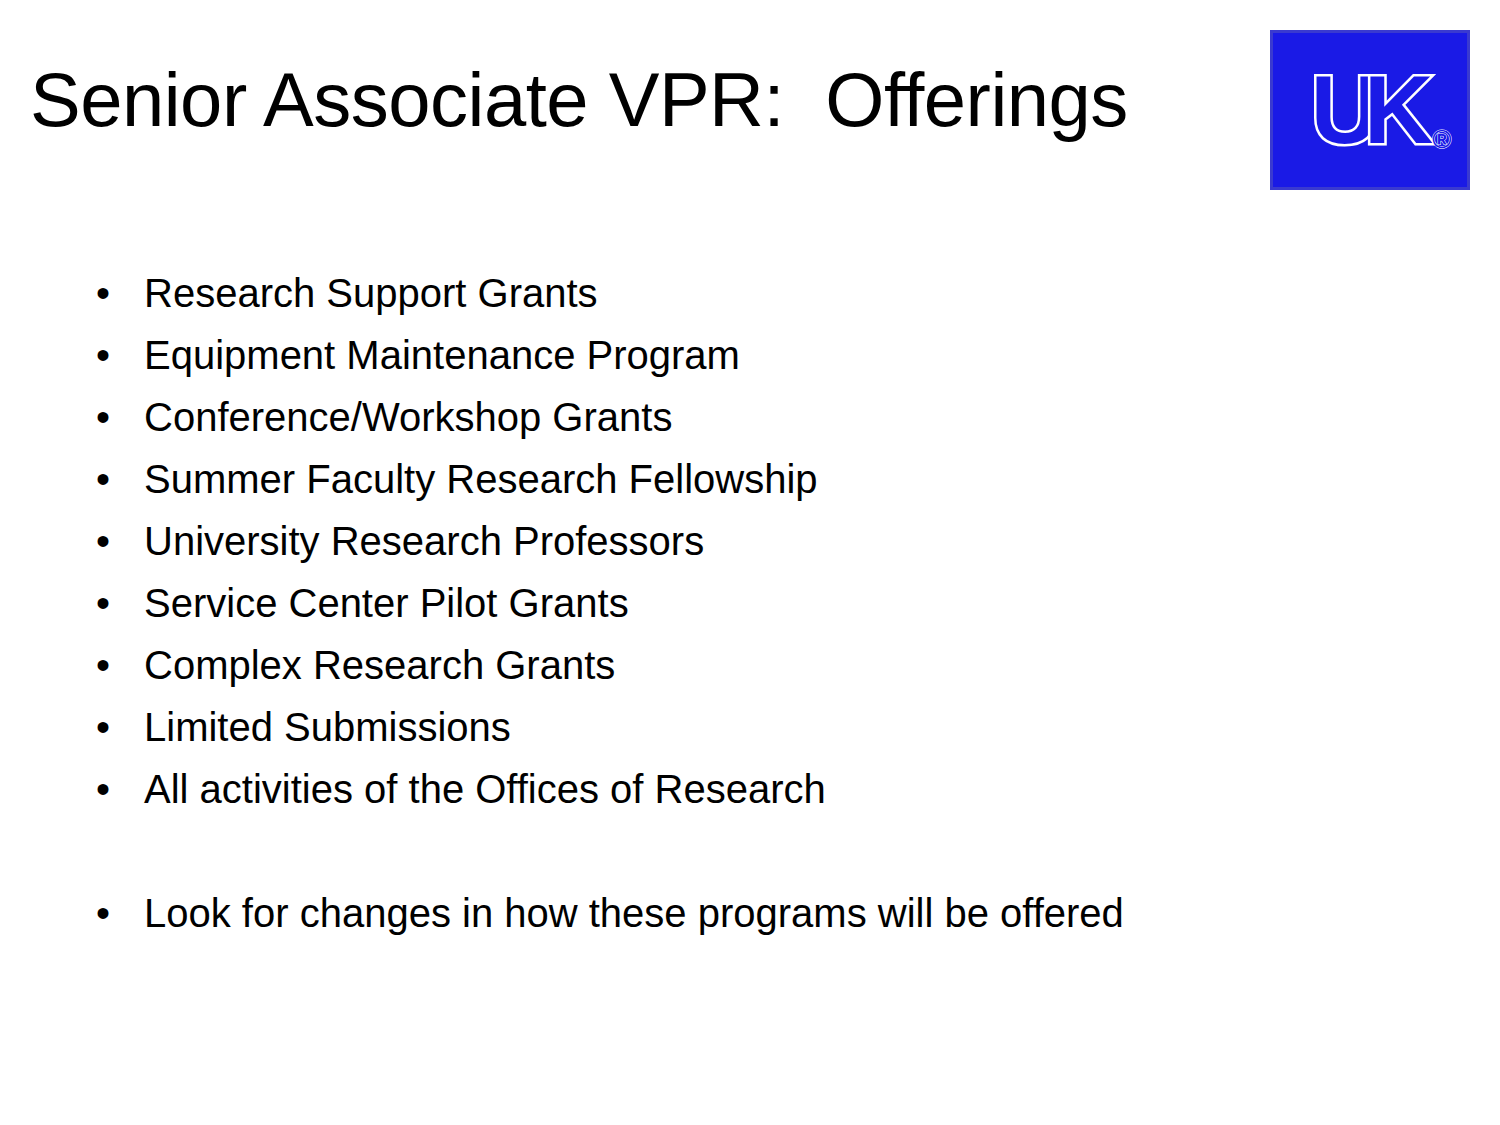Senior Associate VPR: Offerings
UK®
Research Support Grants
Equipment Maintenance Program
Conference/Workshop Grants
Summer Faculty Research Fellowship
University Research Professors
Service Center Pilot Grants
Complex Research Grants
Limited Submissions
All activities of the Offices of Research
Look for changes in how these programs will be offered